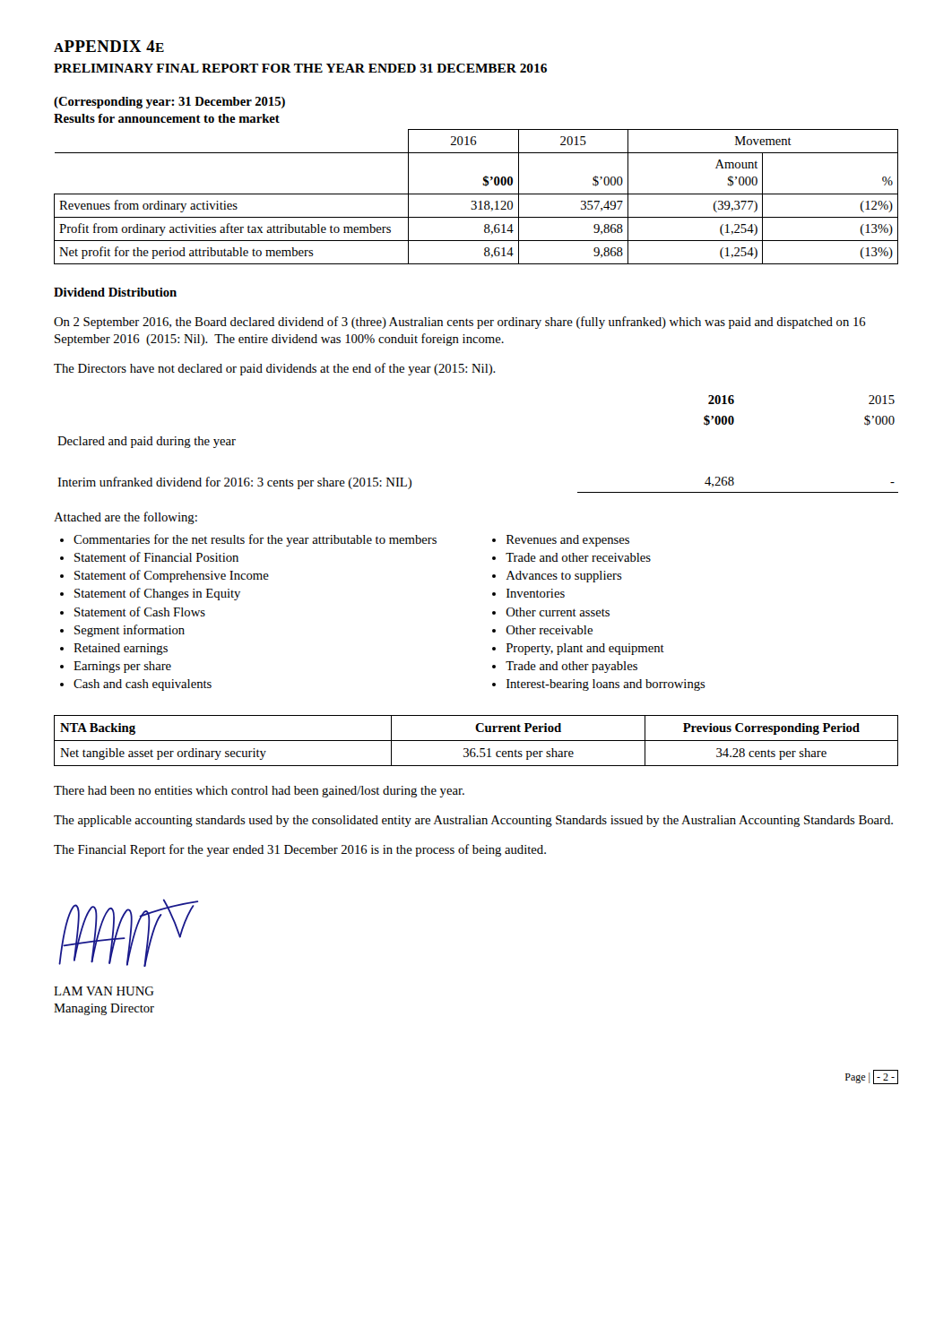APPENDIX 4E
Preliminary Final Report for the Year Ended 31 December 2016
(Corresponding year: 31 December 2015)
Results for announcement to the market
| | 2016 | 2015 | Movement |
| | $’000 | $’000 | Amount $’000 | % |
| Revenues from ordinary activities | 318,120 | 357,497 | (39,377) | (12%) |
| Profit from ordinary activities after tax attributable to members | 8,614 | 9,868 | (1,254) | (13%) |
| Net profit for the period attributable to members | 8,614 | 9,868 | (1,254) | (13%) |
Dividend Distribution
On 2 September 2016, the Board declared dividend of 3 (three) Australian cents per ordinary share (fully unfranked) which was paid and dispatched on 16 September 2016 (2015: Nil). The entire dividend was 100% conduit foreign income.
The Directors have not declared or paid dividends at the end of the year (2015: Nil).
| | 2016 | 2015 |
| | $’000 | $’000 |
| Declared and paid during the year | | |
| Interim unfranked dividend for 2016: 3 cents per share (2015: NIL) | 4,268 | - |
Attached are the following:
Commentaries for the net results for the year attributable to members
Statement of Financial Position
Statement of Comprehensive Income
Statement of Changes in Equity
Statement of Cash Flows
Segment information
Retained earnings
Earnings per share
Cash and cash equivalents
Revenues and expenses
Trade and other receivables
Advances to suppliers
Inventories
Other current assets
Other receivable
Property, plant and equipment
Trade and other payables
Interest-bearing loans and borrowings
| NTA Backing | Current Period | Previous Corresponding Period |
| --- | --- | --- |
| Net tangible asset per ordinary security | 36.51 cents per share | 34.28 cents per share |
There had been no entities which control had been gained/lost during the year.
The applicable accounting standards used by the consolidated entity are Australian Accounting Standards issued by the Australian Accounting Standards Board.
The Financial Report for the year ended 31 December 2016 is in the process of being audited.
LAM VAN HUNG
Managing Director
Page | - 2 -